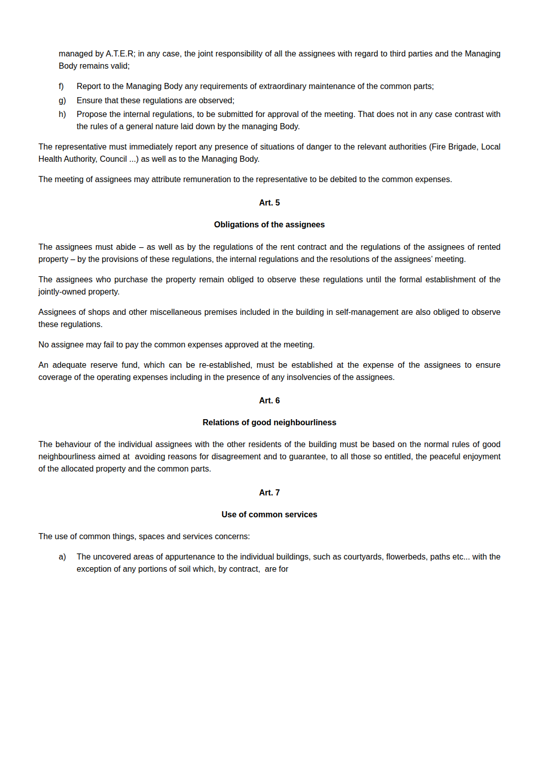managed by A.T.E.R; in any case, the joint responsibility of all the assignees with regard to third parties and the Managing Body remains valid;
f) Report to the Managing Body any requirements of extraordinary maintenance of the common parts;
g) Ensure that these regulations are observed;
h) Propose the internal regulations, to be submitted for approval of the meeting. That does not in any case contrast with the rules of a general nature laid down by the managing Body.
The representative must immediately report any presence of situations of danger to the relevant authorities (Fire Brigade, Local Health Authority, Council ...) as well as to the Managing Body.
The meeting of assignees may attribute remuneration to the representative to be debited to the common expenses.
Art. 5
Obligations of the assignees
The assignees must abide – as well as by the regulations of the rent contract and the regulations of the assignees of rented property – by the provisions of these regulations, the internal regulations and the resolutions of the assignees’ meeting.
The assignees who purchase the property remain obliged to observe these regulations until the formal establishment of the jointly-owned property.
Assignees of shops and other miscellaneous premises included in the building in self-management are also obliged to observe these regulations.
No assignee may fail to pay the common expenses approved at the meeting.
An adequate reserve fund, which can be re-established, must be established at the expense of the assignees to ensure coverage of the operating expenses including in the presence of any insolvencies of the assignees.
Art. 6
Relations of good neighbourliness
The behaviour of the individual assignees with the other residents of the building must be based on the normal rules of good neighbourliness aimed at avoiding reasons for disagreement and to guarantee, to all those so entitled, the peaceful enjoyment of the allocated property and the common parts.
Art. 7
Use of common services
The use of common things, spaces and services concerns:
a) The uncovered areas of appurtenance to the individual buildings, such as courtyards, flowerbeds, paths etc... with the exception of any portions of soil which, by contract, are for